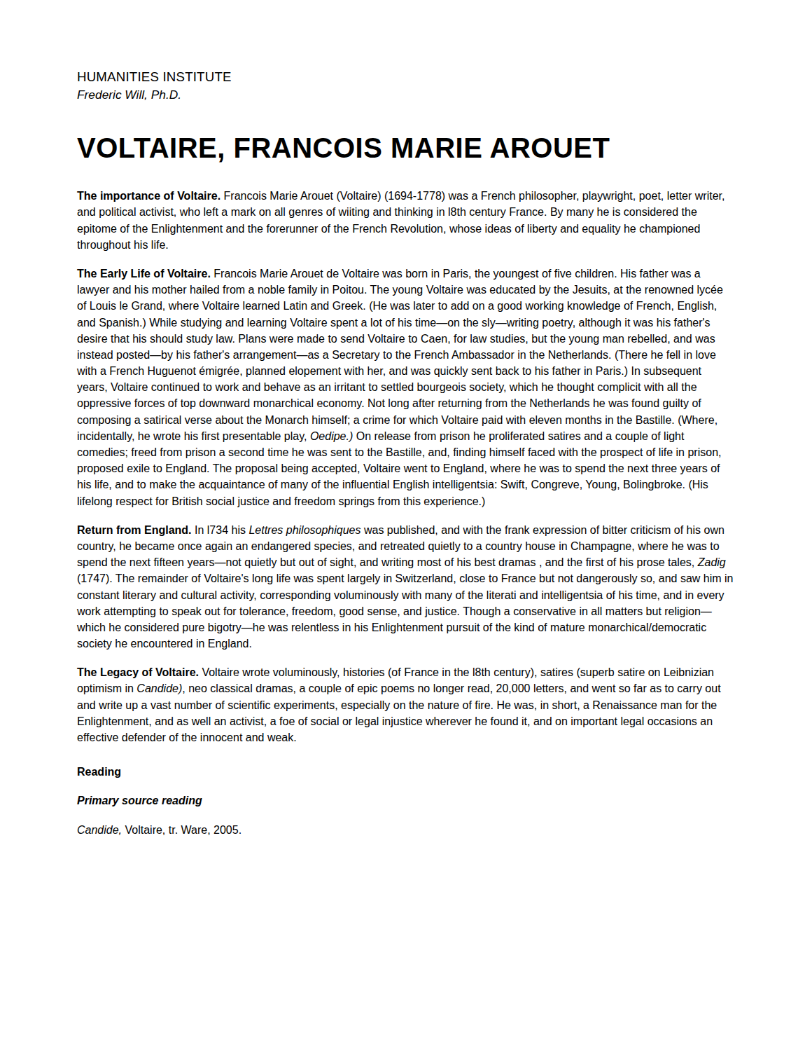HUMANITIES INSTITUTE
Frederic Will, Ph.D.
VOLTAIRE, FRANCOIS MARIE AROUET
The importance of Voltaire. Francois Marie Arouet (Voltaire) (1694-1778) was a French philosopher, playwright, poet, letter writer, and political activist, who left a mark on all genres of wiiting and thinking in l8th century France. By many he is considered the epitome of the Enlightenment and the forerunner of the French Revolution, whose ideas of liberty and equality he championed throughout his life.
The Early Life of Voltaire. Francois Marie Arouet de Voltaire was born in Paris, the youngest of five children. His father was a lawyer and his mother hailed from a noble family in Poitou. The young Voltaire was educated by the Jesuits, at the renowned lycée of Louis le Grand, where Voltaire learned Latin and Greek. (He was later to add on a good working knowledge of French, English, and Spanish.) While studying and learning Voltaire spent a lot of his time—on the sly—writing poetry, although it was his father's desire that his should study law. Plans were made to send Voltaire to Caen, for law studies, but the young man rebelled, and was instead posted—by his father's arrangement—as a Secretary to the French Ambassador in the Netherlands. (There he fell in love with a French Huguenot émigrée, planned elopement with her, and was quickly sent back to his father in Paris.) In subsequent years, Voltaire continued to work and behave as an irritant to settled bourgeois society, which he thought complicit with all the oppressive forces of top downward monarchical economy. Not long after returning from the Netherlands he was found guilty of composing a satirical verse about the Monarch himself; a crime for which Voltaire paid with eleven months in the Bastille. (Where, incidentally, he wrote his first presentable play, Oedipe.) On release from prison he proliferated satires and a couple of light comedies; freed from prison a second time he was sent to the Bastille, and, finding himself faced with the prospect of life in prison, proposed exile to England. The proposal being accepted, Voltaire went to England, where he was to spend the next three years of his life, and to make the acquaintance of many of the influential English intelligentsia: Swift, Congreve, Young, Bolingbroke. (His lifelong respect for British social justice and freedom springs from this experience.)
Return from England. In l734 his Lettres philosophiques was published, and with the frank expression of bitter criticism of his own country, he became once again an endangered species, and retreated quietly to a country house in Champagne, where he was to spend the next fifteen years—not quietly but out of sight, and writing most of his best dramas , and the first of his prose tales, Zadig (1747). The remainder of Voltaire's long life was spent largely in Switzerland, close to France but not dangerously so, and saw him in constant literary and cultural activity, corresponding voluminously with many of the literati and intelligentsia of his time, and in every work attempting to speak out for tolerance, freedom, good sense, and justice. Though a conservative in all matters but religion—which he considered pure bigotry—he was relentless in his Enlightenment pursuit of the kind of mature monarchical/democratic society he encountered in England.
The Legacy of Voltaire. Voltaire wrote voluminously, histories (of France in the l8th century), satires (superb satire on Leibnizian optimism in Candide), neo classical dramas, a couple of epic poems no longer read, 20,000 letters, and went so far as to carry out and write up a vast number of scientific experiments, especially on the nature of fire. He was, in short, a Renaissance man for the Enlightenment, and as well an activist, a foe of social or legal injustice wherever he found it, and on important legal occasions an effective defender of the innocent and weak.
Reading
Primary source reading
Candide, Voltaire, tr. Ware, 2005.